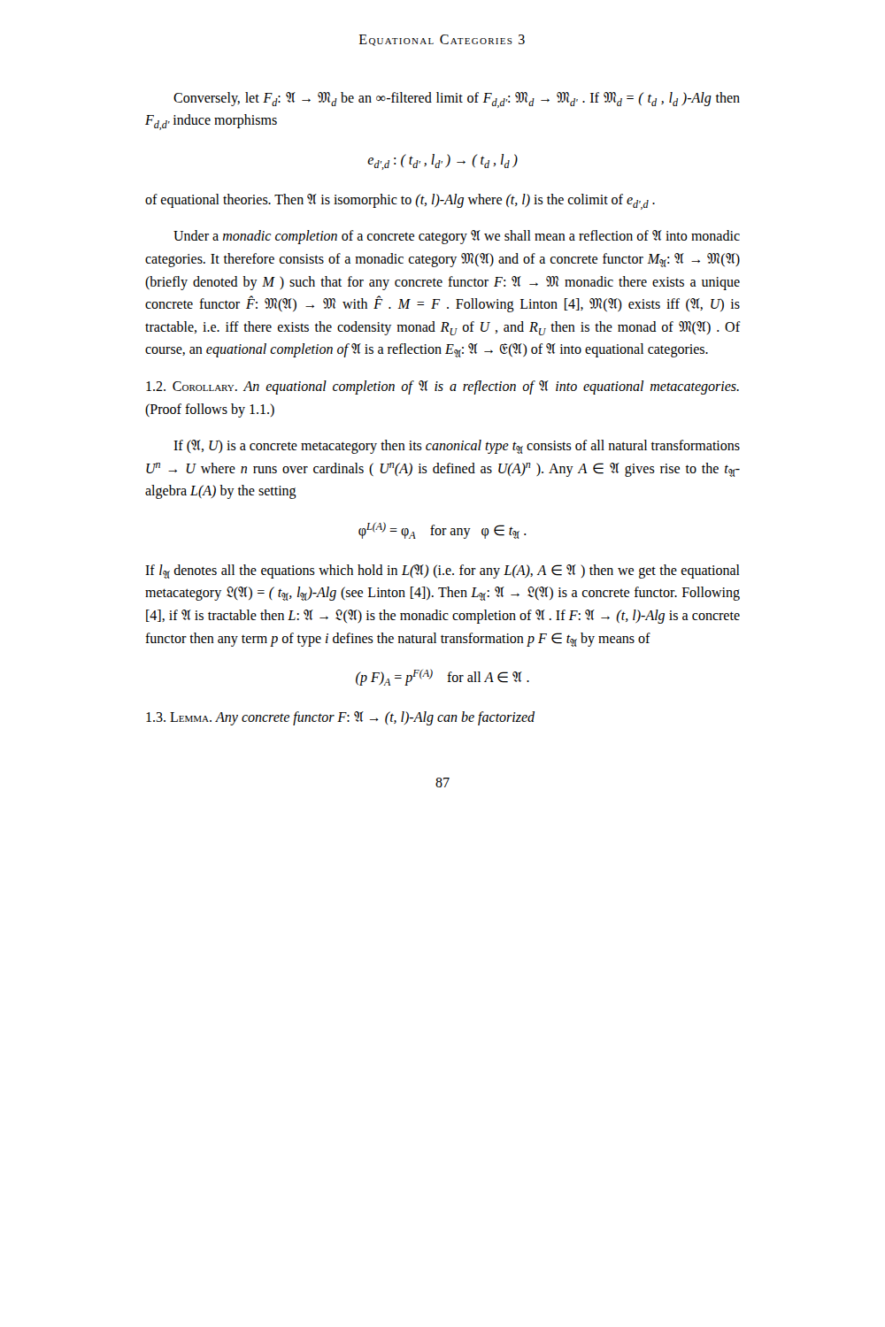Equational Categories 3
Conversely, let Fd: 𝔄 → 𝔐d be an ∞-filtered limit of Fd,d': 𝔐d → 𝔐d' . If 𝔐d = ( td , ld )-Alg then Fd,d' induce morphisms
ed',d : ( td' , ld' ) → ( td , ld )
of equational theories. Then 𝔄 is isomorphic to (t, l)-Alg where (t, l) is the colimit of ed',d .
Under a monadic completion of a concrete category 𝔄 we shall mean a reflection of 𝔄 into monadic categories. It therefore consists of a monadic category 𝔐(𝔄) and of a concrete functor M𝔄: 𝔄 → 𝔐(𝔄) (briefly denoted by M ) such that for any concrete functor F: 𝔄 → 𝔐 monadic there exists a unique concrete functor F̂: 𝔐(𝔄) → 𝔐 with F̂ . M = F . Following Linton [4], 𝔐(𝔄) exists iff (𝔄, U) is tractable, i.e. iff there exists the codensity monad RU of U , and RU then is the monad of 𝔐(𝔄) . Of course, an equational completion of 𝔄 is a reflection E𝔄: 𝔄 → 𝔈(𝔄) of 𝔄 into equational categories.
1.2. Corollary. An equational completion of 𝔄 is a reflection of 𝔄 into equational metacategories. (Proof follows by 1.1.)
If (𝔄, U) is a concrete metacategory then its canonical type t𝔄 consists of all natural transformations Un → U where n runs over cardinals ( Un(A) is defined as U(A)n ). Any A ∈ 𝔄 gives rise to the t𝔄-algebra L(A) by the setting
φL(A) = φA for any φ ∈ t𝔄 .
If l𝔄 denotes all the equations which hold in L(𝔄) (i.e. for any L(A), A ∈ 𝔄 ) then we get the equational metacategory 𝔏(𝔄) = ( t𝔄, l𝔄)-Alg (see Linton [4]). Then L𝔄: 𝔄 → 𝔏(𝔄) is a concrete functor. Following [4], if 𝔄 is tractable then L: 𝔄 → 𝔏(𝔄) is the monadic completion of 𝔄 . If F: 𝔄 → (t, l)-Alg is a concrete functor then any term p of type i defines the natural transformation p F ∈ t𝔄 by means of
(p F)A = pF(A) for all A ∈ 𝔄 .
1.3. Lemma. Any concrete functor F: 𝔄 → (t, l)-Alg can be factorized
87